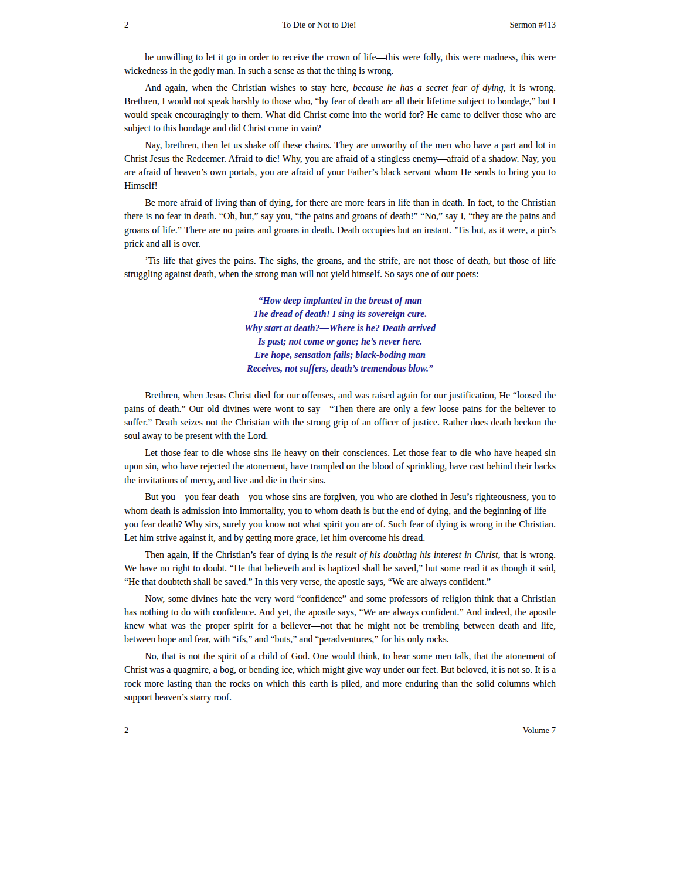2 To Die or Not to Die! Sermon #413
be unwilling to let it go in order to receive the crown of life—this were folly, this were madness, this were wickedness in the godly man. In such a sense as that the thing is wrong.
And again, when the Christian wishes to stay here, because he has a secret fear of dying, it is wrong. Brethren, I would not speak harshly to those who, “by fear of death are all their lifetime subject to bondage,” but I would speak encouragingly to them. What did Christ come into the world for? He came to deliver those who are subject to this bondage and did Christ come in vain?
Nay, brethren, then let us shake off these chains. They are unworthy of the men who have a part and lot in Christ Jesus the Redeemer. Afraid to die! Why, you are afraid of a stingless enemy—afraid of a shadow. Nay, you are afraid of heaven’s own portals, you are afraid of your Father’s black servant whom He sends to bring you to Himself!
Be more afraid of living than of dying, for there are more fears in life than in death. In fact, to the Christian there is no fear in death. “Oh, but,” say you, “the pains and groans of death!” “No,” say I, “they are the pains and groans of life.” There are no pains and groans in death. Death occupies but an instant. ’Tis but, as it were, a pin’s prick and all is over.
’Tis life that gives the pains. The sighs, the groans, and the strife, are not those of death, but those of life struggling against death, when the strong man will not yield himself. So says one of our poets:
“How deep implanted in the breast of man
The dread of death! I sing its sovereign cure.
Why start at death?—Where is he? Death arrived
Is past; not come or gone; he’s never here.
Ere hope, sensation fails; black-boding man
Receives, not suffers, death’s tremendous blow.”
Brethren, when Jesus Christ died for our offenses, and was raised again for our justification, He “loosed the pains of death.” Our old divines were wont to say—“Then there are only a few loose pains for the believer to suffer.” Death seizes not the Christian with the strong grip of an officer of justice. Rather does death beckon the soul away to be present with the Lord.
Let those fear to die whose sins lie heavy on their consciences. Let those fear to die who have heaped sin upon sin, who have rejected the atonement, have trampled on the blood of sprinkling, have cast behind their backs the invitations of mercy, and live and die in their sins.
But you—you fear death—you whose sins are forgiven, you who are clothed in Jesu’s righteousness, you to whom death is admission into immortality, you to whom death is but the end of dying, and the beginning of life—you fear death? Why sirs, surely you know not what spirit you are of. Such fear of dying is wrong in the Christian. Let him strive against it, and by getting more grace, let him overcome his dread.
Then again, if the Christian’s fear of dying is the result of his doubting his interest in Christ, that is wrong. We have no right to doubt. “He that believeth and is baptized shall be saved,” but some read it as though it said, “He that doubteth shall be saved.” In this very verse, the apostle says, “We are always confident.”
Now, some divines hate the very word “confidence” and some professors of religion think that a Christian has nothing to do with confidence. And yet, the apostle says, “We are always confident.” And indeed, the apostle knew what was the proper spirit for a believer—not that he might not be trembling between death and life, between hope and fear, with “ifs,” and “buts,” and “peradventures,” for his only rocks.
No, that is not the spirit of a child of God. One would think, to hear some men talk, that the atonement of Christ was a quagmire, a bog, or bending ice, which might give way under our feet. But beloved, it is not so. It is a rock more lasting than the rocks on which this earth is piled, and more enduring than the solid columns which support heaven’s starry roof.
2 Volume 7